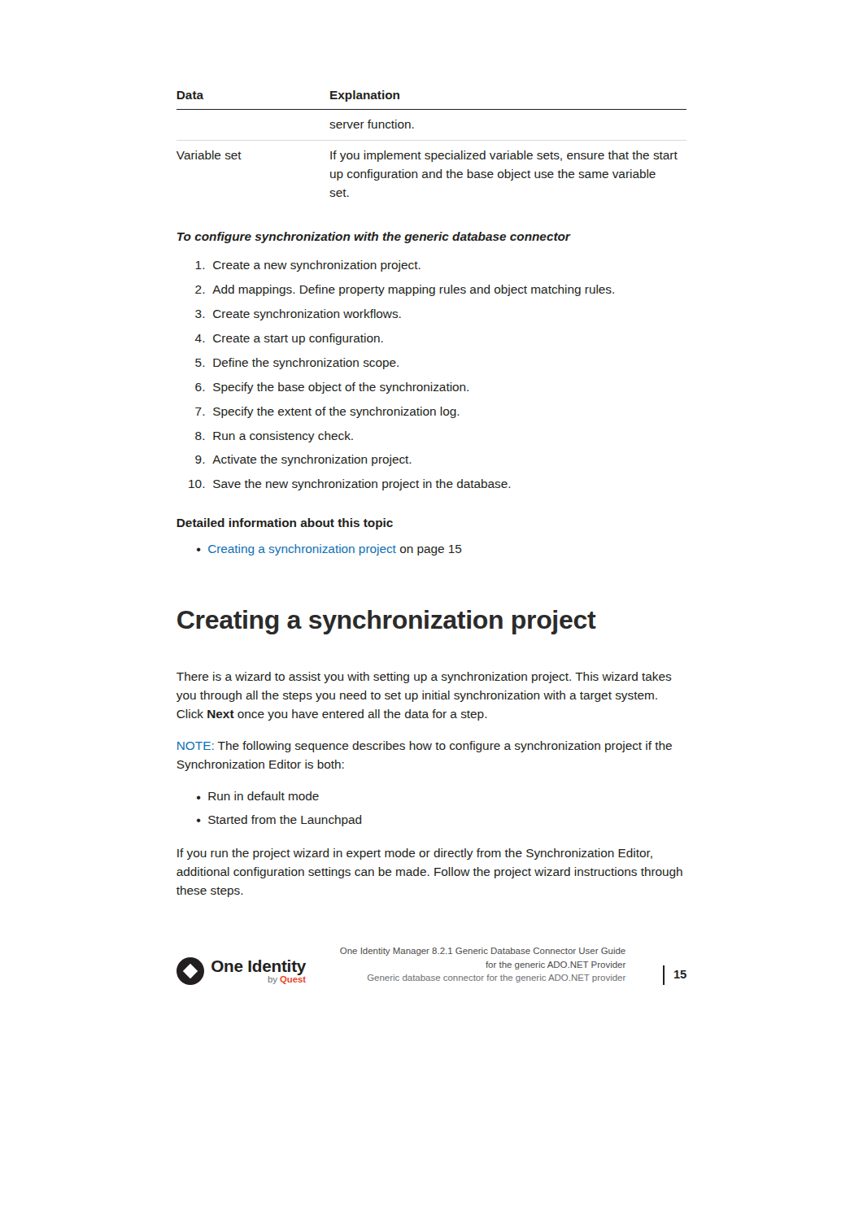| Data | Explanation |
| --- | --- |
| | server function. |
| Variable set | If you implement specialized variable sets, ensure that the start up configuration and the base object use the same variable set. |
To configure synchronization with the generic database connector
Create a new synchronization project.
Add mappings. Define property mapping rules and object matching rules.
Create synchronization workflows.
Create a start up configuration.
Define the synchronization scope.
Specify the base object of the synchronization.
Specify the extent of the synchronization log.
Run a consistency check.
Activate the synchronization project.
Save the new synchronization project in the database.
Detailed information about this topic
Creating a synchronization project on page 15
Creating a synchronization project
There is a wizard to assist you with setting up a synchronization project. This wizard takes you through all the steps you need to set up initial synchronization with a target system. Click Next once you have entered all the data for a step.
NOTE: The following sequence describes how to configure a synchronization project if the Synchronization Editor is both:
Run in default mode
Started from the Launchpad
If you run the project wizard in expert mode or directly from the Synchronization Editor, additional configuration settings can be made. Follow the project wizard instructions through these steps.
One Identity
by Quest
One Identity Manager 8.2.1 Generic Database Connector User Guide
for the generic ADO.NET Provider
Generic database connector for the generic ADO.NET provider
15